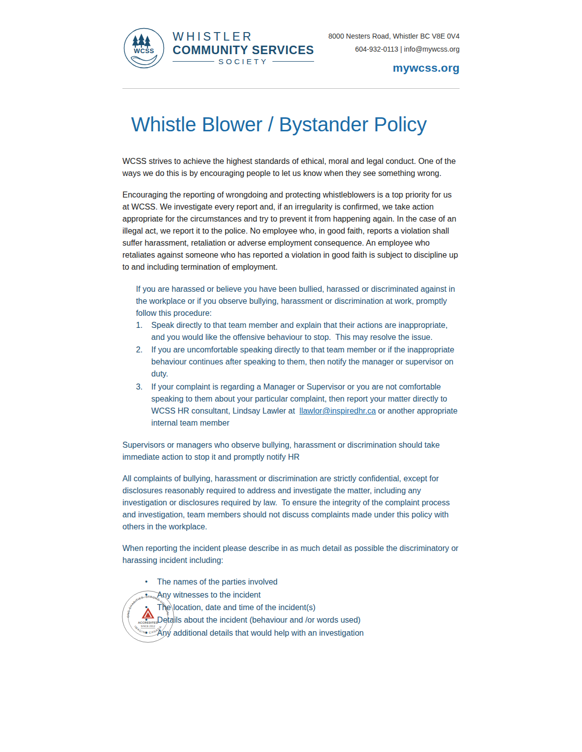WCSS
WHISTLER
COMMUNITY SERVICES
SOCIETY
8000 Nesters Road, Whistler BC V8E 0V4
604-932-0113 | info@mywcss.org
mywcss.org
Whistle Blower / Bystander Policy
WCSS strives to achieve the highest standards of ethical, moral and legal conduct. One of the ways we do this is by encouraging people to let us know when they see something wrong.
Encouraging the reporting of wrongdoing and protecting whistleblowers is a top priority for us at WCSS. We investigate every report and, if an irregularity is confirmed, we take action appropriate for the circumstances and try to prevent it from happening again. In the case of an illegal act, we report it to the police. No employee who, in good faith, reports a violation shall suffer harassment, retaliation or adverse employment consequence. An employee who retaliates against someone who has reported a violation in good faith is subject to discipline up to and including termination of employment.
If you are harassed or believe you have been bullied, harassed or discriminated against in the workplace or if you observe bullying, harassment or discrimination at work, promptly follow this procedure:
Speak directly to that team member and explain that their actions are inappropriate, and you would like the offensive behaviour to stop. This may resolve the issue.
If you are uncomfortable speaking directly to that team member or if the inappropriate behaviour continues after speaking to them, then notify the manager or supervisor on duty.
If your complaint is regarding a Manager or Supervisor or you are not comfortable speaking to them about your particular complaint, then report your matter directly to WCSS HR consultant, Lindsay Lawler at llawlor@inspiredhr.ca or another appropriate internal team member
Supervisors or managers who observe bullying, harassment or discrimination should take immediate action to stop it and promptly notify HR
All complaints of bullying, harassment or discrimination are strictly confidential, except for disclosures reasonably required to address and investigate the matter, including any investigation or disclosures required by law. To ensure the integrity of the complaint process and investigation, team members should not discuss complaints made under this policy with others in the workplace.
When reporting the incident please describe in as much detail as possible the discriminatory or harassing incident including:
The names of the parties involved
Any witnesses to the incident
The location, date and time of the incident(s)
Details about the incident (behaviour and /or words used)
Any additional details that would help with an investigation
STRONG CHARITIES. STRONG COMMUNITIES. IMAGINE CANADA ACCREDITED SINCE 2012